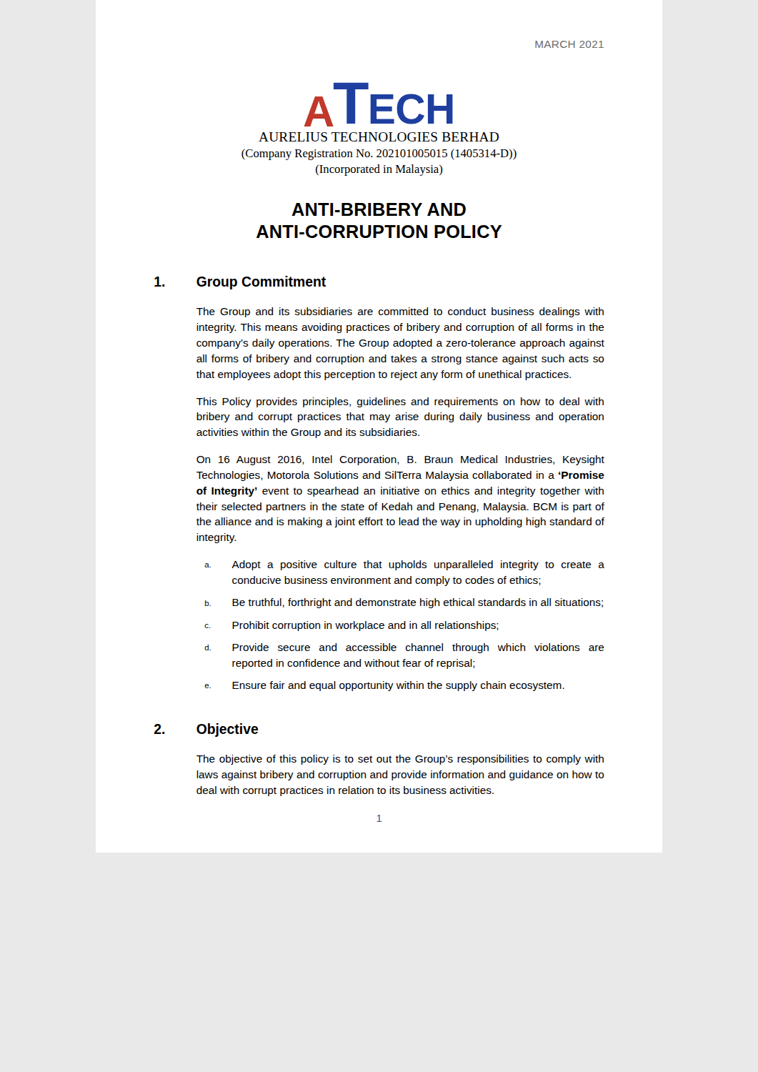MARCH 2021
ATECH
AURELIUS TECHNOLOGIES BERHAD
(Company Registration No. 202101005015 (1405314-D))
(Incorporated in Malaysia)
ANTI-BRIBERY AND
ANTI-CORRUPTION POLICY
1. Group Commitment
The Group and its subsidiaries are committed to conduct business dealings with integrity. This means avoiding practices of bribery and corruption of all forms in the company’s daily operations. The Group adopted a zero-tolerance approach against all forms of bribery and corruption and takes a strong stance against such acts so that employees adopt this perception to reject any form of unethical practices.
This Policy provides principles, guidelines and requirements on how to deal with bribery and corrupt practices that may arise during daily business and operation activities within the Group and its subsidiaries.
On 16 August 2016, Intel Corporation, B. Braun Medical Industries, Keysight Technologies, Motorola Solutions and SilTerra Malaysia collaborated in a ‘Promise of Integrity’ event to spearhead an initiative on ethics and integrity together with their selected partners in the state of Kedah and Penang, Malaysia. BCM is part of the alliance and is making a joint effort to lead the way in upholding high standard of integrity.
Adopt a positive culture that upholds unparalleled integrity to create a conducive business environment and comply to codes of ethics;
Be truthful, forthright and demonstrate high ethical standards in all situations;
Prohibit corruption in workplace and in all relationships;
Provide secure and accessible channel through which violations are reported in confidence and without fear of reprisal;
Ensure fair and equal opportunity within the supply chain ecosystem.
2. Objective
The objective of this policy is to set out the Group’s responsibilities to comply with laws against bribery and corruption and provide information and guidance on how to deal with corrupt practices in relation to its business activities.
1